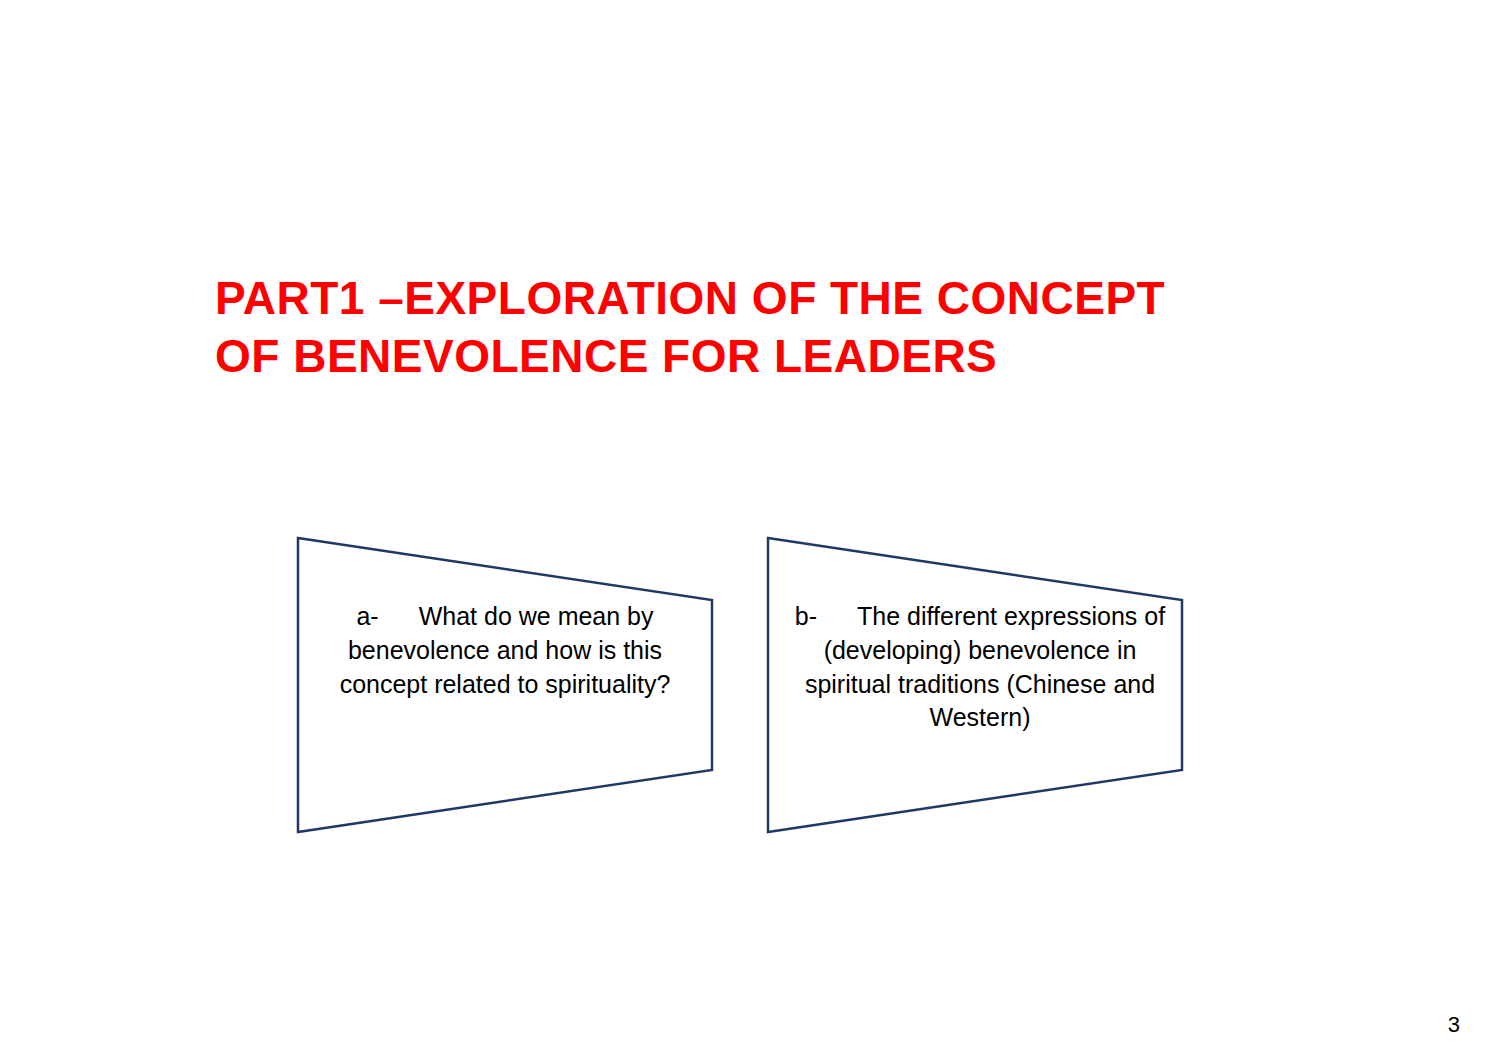Part1 –Exploration of the concept of benevolence for leaders
a- What do we mean by benevolence and how is this concept related to spirituality?
b- The different expressions of (developing) benevolence in spiritual traditions (Chinese and Western)
3